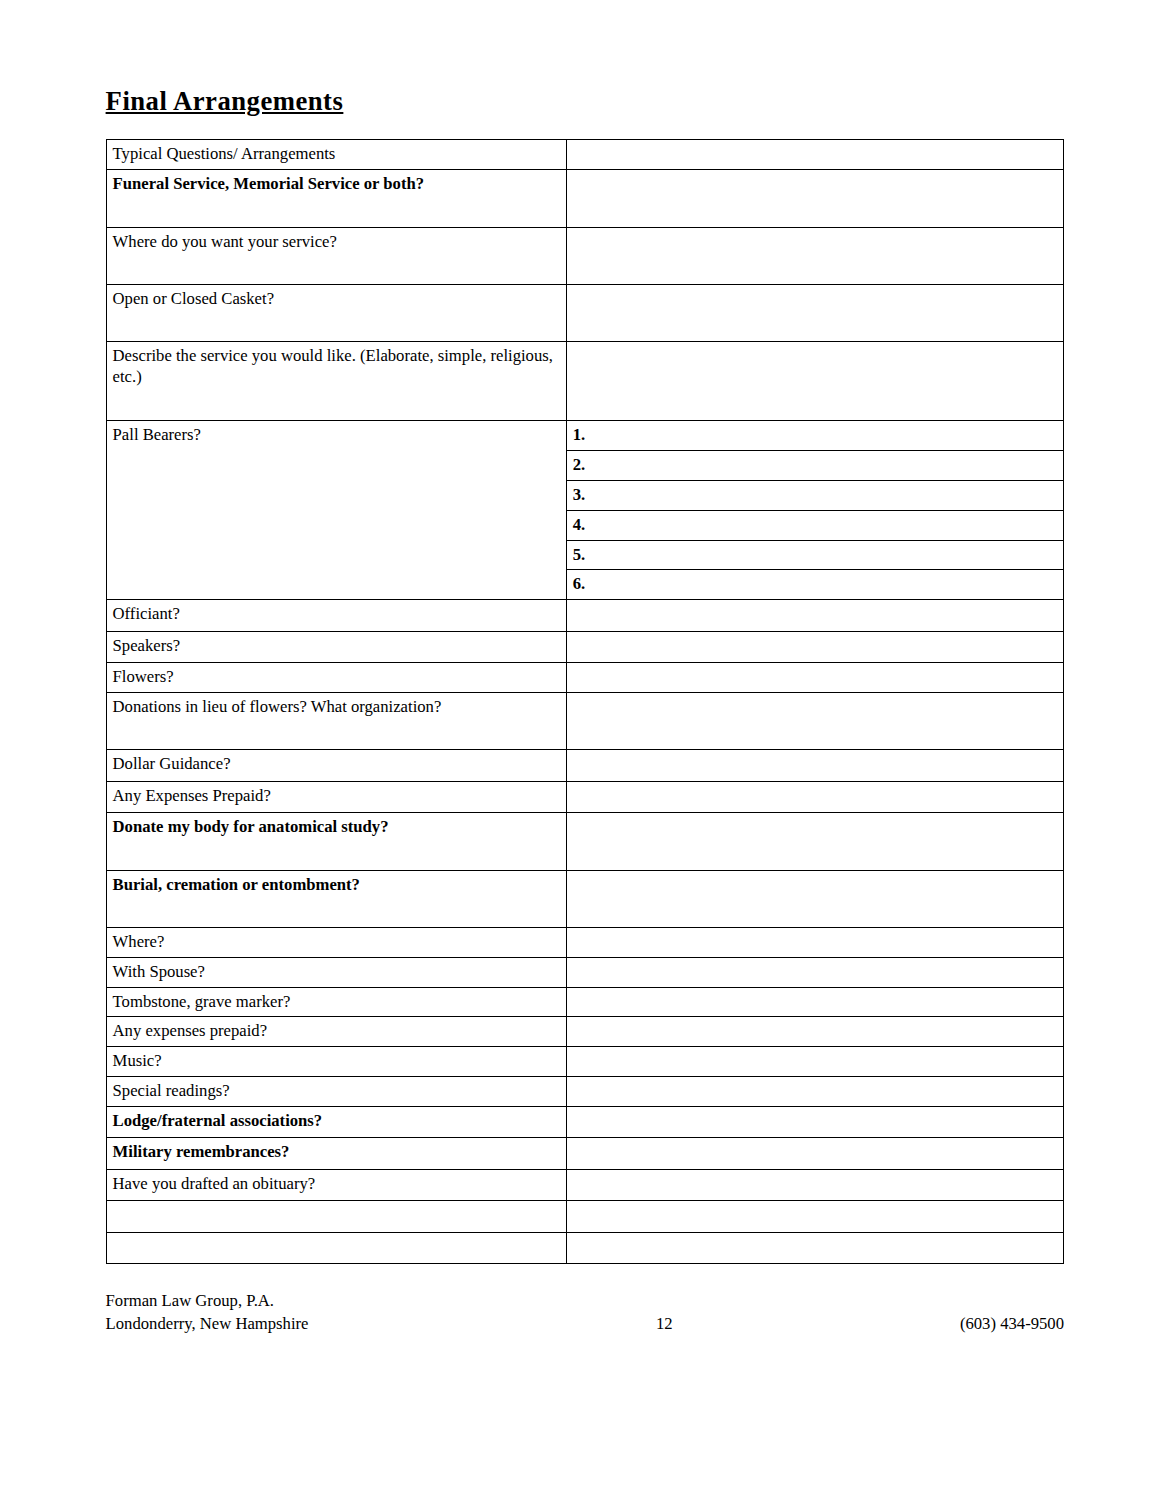Final Arrangements
| Typical Questions/ Arrangements | |
| Funeral Service, Memorial Service or both? | |
| Where do you want your service? | |
| Open or Closed Casket? | |
| Describe the service you would like. (Elaborate, simple, religious, etc.) | |
| Pall Bearers? | 1. |
| 2. |
| 3. |
| 4. |
| 5. |
| 6. |
| Officiant? | |
| Speakers? | |
| Flowers? | |
| Donations in lieu of flowers? What organization? | |
| Dollar Guidance? | |
| Any Expenses Prepaid? | |
| Donate my body for anatomical study? | |
| Burial, cremation or entombment? | |
| Where? | |
| With Spouse? | |
| Tombstone, grave marker? | |
| Any expenses prepaid? | |
| Music? | |
| Special readings? | |
| Lodge/fraternal associations? | |
| Military remembrances? | |
| Have you drafted an obituary? | |
Forman Law Group, P.A.
Londonderry, New Hampshire 12 (603) 434-9500